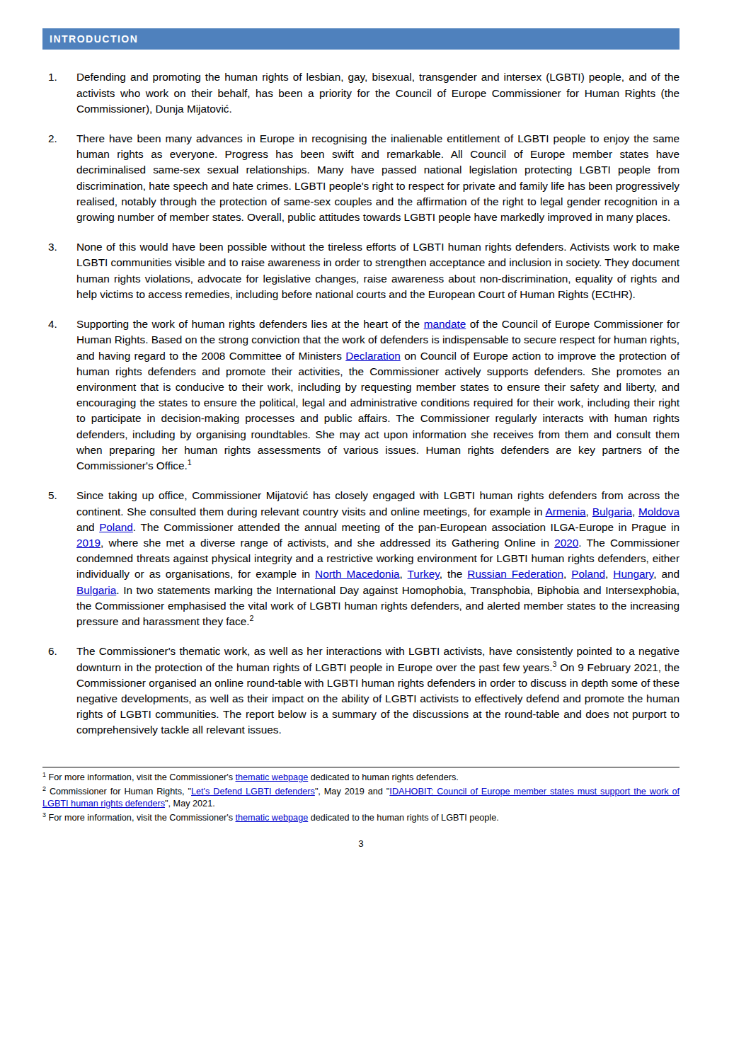INTRODUCTION
Defending and promoting the human rights of lesbian, gay, bisexual, transgender and intersex (LGBTI) people, and of the activists who work on their behalf, has been a priority for the Council of Europe Commissioner for Human Rights (the Commissioner), Dunja Mijatović.
There have been many advances in Europe in recognising the inalienable entitlement of LGBTI people to enjoy the same human rights as everyone. Progress has been swift and remarkable. All Council of Europe member states have decriminalised same-sex sexual relationships. Many have passed national legislation protecting LGBTI people from discrimination, hate speech and hate crimes. LGBTI people's right to respect for private and family life has been progressively realised, notably through the protection of same-sex couples and the affirmation of the right to legal gender recognition in a growing number of member states. Overall, public attitudes towards LGBTI people have markedly improved in many places.
None of this would have been possible without the tireless efforts of LGBTI human rights defenders. Activists work to make LGBTI communities visible and to raise awareness in order to strengthen acceptance and inclusion in society. They document human rights violations, advocate for legislative changes, raise awareness about non-discrimination, equality of rights and help victims to access remedies, including before national courts and the European Court of Human Rights (ECtHR).
Supporting the work of human rights defenders lies at the heart of the mandate of the Council of Europe Commissioner for Human Rights. Based on the strong conviction that the work of defenders is indispensable to secure respect for human rights, and having regard to the 2008 Committee of Ministers Declaration on Council of Europe action to improve the protection of human rights defenders and promote their activities, the Commissioner actively supports defenders. She promotes an environment that is conducive to their work, including by requesting member states to ensure their safety and liberty, and encouraging the states to ensure the political, legal and administrative conditions required for their work, including their right to participate in decision-making processes and public affairs. The Commissioner regularly interacts with human rights defenders, including by organising roundtables. She may act upon information she receives from them and consult them when preparing her human rights assessments of various issues. Human rights defenders are key partners of the Commissioner's Office.1
Since taking up office, Commissioner Mijatović has closely engaged with LGBTI human rights defenders from across the continent. She consulted them during relevant country visits and online meetings, for example in Armenia, Bulgaria, Moldova and Poland. The Commissioner attended the annual meeting of the pan-European association ILGA-Europe in Prague in 2019, where she met a diverse range of activists, and she addressed its Gathering Online in 2020. The Commissioner condemned threats against physical integrity and a restrictive working environment for LGBTI human rights defenders, either individually or as organisations, for example in North Macedonia, Turkey, the Russian Federation, Poland, Hungary, and Bulgaria. In two statements marking the International Day against Homophobia, Transphobia, Biphobia and Intersexphobia, the Commissioner emphasised the vital work of LGBTI human rights defenders, and alerted member states to the increasing pressure and harassment they face.2
The Commissioner's thematic work, as well as her interactions with LGBTI activists, have consistently pointed to a negative downturn in the protection of the human rights of LGBTI people in Europe over the past few years.3 On 9 February 2021, the Commissioner organised an online round-table with LGBTI human rights defenders in order to discuss in depth some of these negative developments, as well as their impact on the ability of LGBTI activists to effectively defend and promote the human rights of LGBTI communities. The report below is a summary of the discussions at the round-table and does not purport to comprehensively tackle all relevant issues.
1 For more information, visit the Commissioner's thematic webpage dedicated to human rights defenders.
2 Commissioner for Human Rights, "Let's Defend LGBTI defenders", May 2019 and "IDAHOBIT: Council of Europe member states must support the work of LGBTI human rights defenders", May 2021.
3 For more information, visit the Commissioner's thematic webpage dedicated to the human rights of LGBTI people.
3